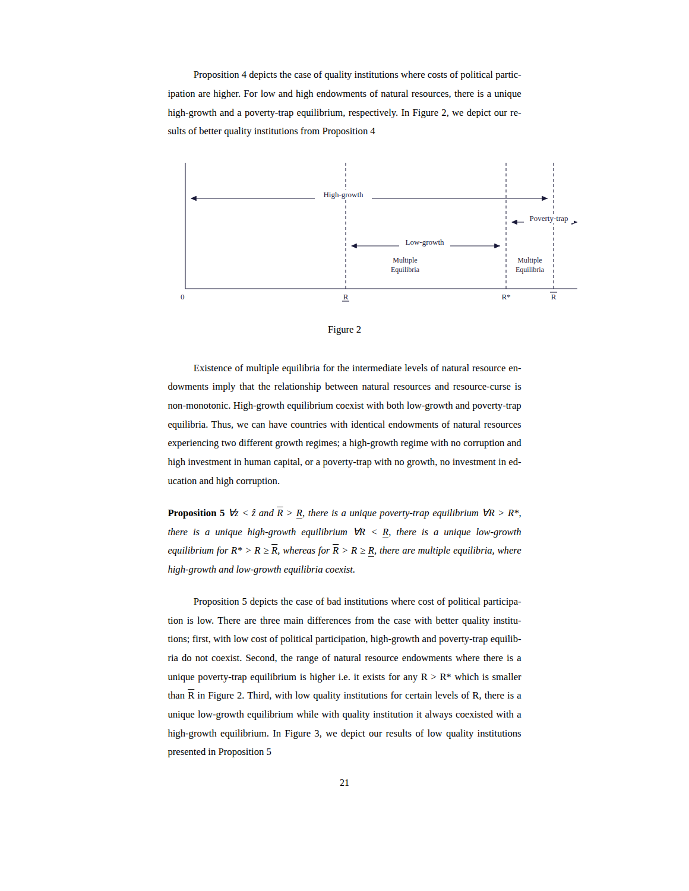Proposition 4 depicts the case of quality institutions where costs of political participation are higher. For low and high endowments of natural resources, there is a unique high-growth and a poverty-trap equilibrium, respectively. In Figure 2, we depict our results of better quality institutions from Proposition 4
High-growth High-growth Poverty-trap Low-growth Multiple Equilibria Multiple Equilibria 0 R R* R
Figure 2
Existence of multiple equilibria for the intermediate levels of natural resource endowments imply that the relationship between natural resources and resource-curse is non-monotonic. High-growth equilibrium coexist with both low-growth and poverty-trap equilibria. Thus, we can have countries with identical endowments of natural resources experiencing two different growth regimes; a high-growth regime with no corruption and high investment in human capital, or a poverty-trap with no growth, no investment in education and high corruption.
Proposition 5 ∀z < ẑ and R > R, there is a unique poverty-trap equilibrium ∀R > R*, there is a unique high-growth equilibrium ∀R < R, there is a unique low-growth equilibrium for R* > R ≥ R, whereas for R > R ≥ R, there are multiple equilibria, where high-growth and low-growth equilibria coexist.
Proposition 5 depicts the case of bad institutions where cost of political participation is low. There are three main differences from the case with better quality institutions; first, with low cost of political participation, high-growth and poverty-trap equilibria do not coexist. Second, the range of natural resource endowments where there is a unique poverty-trap equilibrium is higher i.e. it exists for any R > R* which is smaller than R in Figure 2. Third, with low quality institutions for certain levels of R, there is a unique low-growth equilibrium while with quality institution it always coexisted with a high-growth equilibrium. In Figure 3, we depict our results of low quality institutions presented in Proposition 5
21